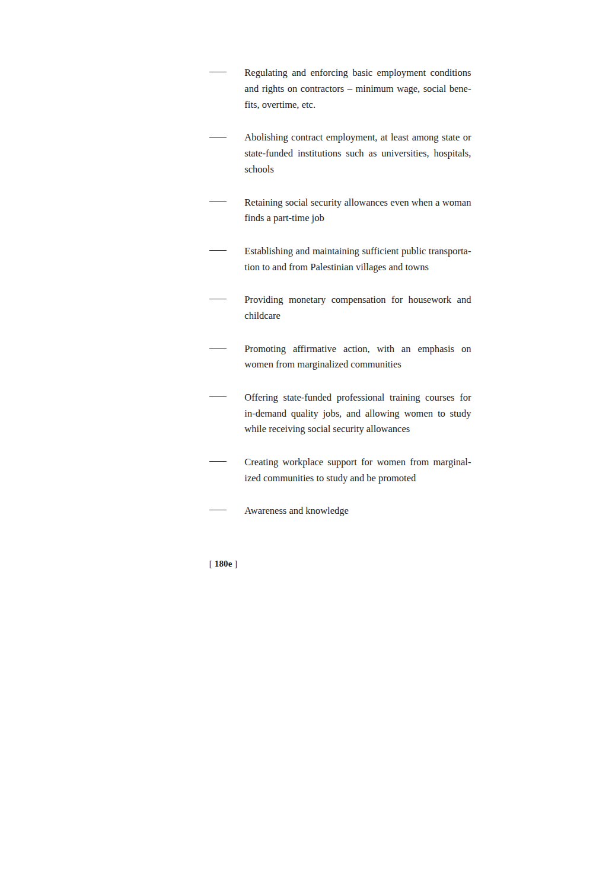Regulating and enforcing basic employment conditions and rights on contractors – minimum wage, social benefits, overtime, etc.
Abolishing contract employment, at least among state or state-funded institutions such as universities, hospitals, schools
Retaining social security allowances even when a woman finds a part-time job
Establishing and maintaining sufficient public transportation to and from Palestinian villages and towns
Providing monetary compensation for housework and childcare
Promoting affirmative action, with an emphasis on women from marginalized communities
Offering state-funded professional training courses for in-demand quality jobs, and allowing women to study while receiving social security allowances
Creating workplace support for women from marginalized communities to study and be promoted
Awareness and knowledge
[ 180e ]